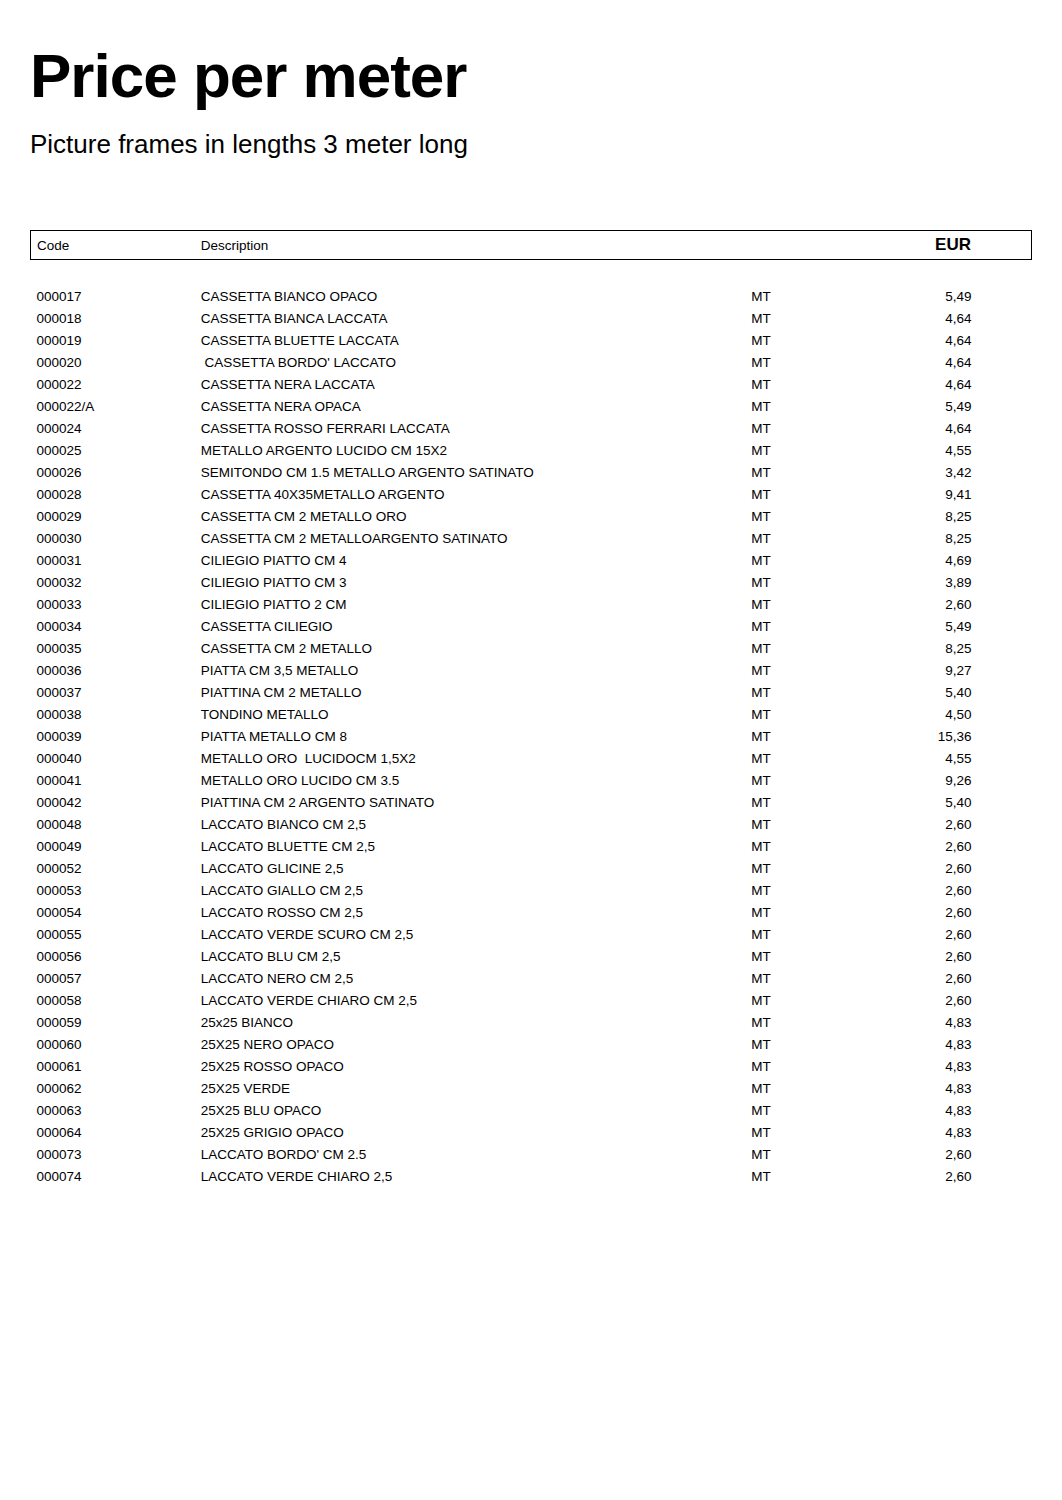Price per meter
Picture frames in lengths 3 meter long
| Code | Description | | EUR |
| --- | --- | --- | --- |
| 000017 | CASSETTA BIANCO OPACO | MT | 5,49 |
| 000018 | CASSETTA BIANCA LACCATA | MT | 4,64 |
| 000019 | CASSETTA BLUETTE LACCATA | MT | 4,64 |
| 000020 | CASSETTA BORDO' LACCATO | MT | 4,64 |
| 000022 | CASSETTA NERA LACCATA | MT | 4,64 |
| 000022/A | CASSETTA NERA OPACA | MT | 5,49 |
| 000024 | CASSETTA ROSSO FERRARI LACCATA | MT | 4,64 |
| 000025 | METALLO ARGENTO LUCIDO CM 15X2 | MT | 4,55 |
| 000026 | SEMITONDO CM 1.5 METALLO ARGENTO SATINATO | MT | 3,42 |
| 000028 | CASSETTA 40X35METALLO ARGENTO | MT | 9,41 |
| 000029 | CASSETTA CM 2 METALLO ORO | MT | 8,25 |
| 000030 | CASSETTA CM 2 METALLOARGENTO SATINATO | MT | 8,25 |
| 000031 | CILIEGIO PIATTO CM 4 | MT | 4,69 |
| 000032 | CILIEGIO PIATTO CM 3 | MT | 3,89 |
| 000033 | CILIEGIO PIATTO 2 CM | MT | 2,60 |
| 000034 | CASSETTA CILIEGIO | MT | 5,49 |
| 000035 | CASSETTA CM 2 METALLO | MT | 8,25 |
| 000036 | PIATTA CM 3,5 METALLO | MT | 9,27 |
| 000037 | PIATTINA CM 2 METALLO | MT | 5,40 |
| 000038 | TONDINO METALLO | MT | 4,50 |
| 000039 | PIATTA METALLO CM 8 | MT | 15,36 |
| 000040 | METALLO ORO LUCIDOCM 1,5X2 | MT | 4,55 |
| 000041 | METALLO ORO LUCIDO CM 3.5 | MT | 9,26 |
| 000042 | PIATTINA CM 2 ARGENTO SATINATO | MT | 5,40 |
| 000048 | LACCATO BIANCO CM 2,5 | MT | 2,60 |
| 000049 | LACCATO BLUETTE CM 2,5 | MT | 2,60 |
| 000052 | LACCATO GLICINE 2,5 | MT | 2,60 |
| 000053 | LACCATO GIALLO CM 2,5 | MT | 2,60 |
| 000054 | LACCATO ROSSO CM 2,5 | MT | 2,60 |
| 000055 | LACCATO VERDE SCURO CM 2,5 | MT | 2,60 |
| 000056 | LACCATO BLU CM 2,5 | MT | 2,60 |
| 000057 | LACCATO NERO CM 2,5 | MT | 2,60 |
| 000058 | LACCATO VERDE CHIARO CM 2,5 | MT | 2,60 |
| 000059 | 25x25 BIANCO | MT | 4,83 |
| 000060 | 25X25 NERO OPACO | MT | 4,83 |
| 000061 | 25X25 ROSSO OPACO | MT | 4,83 |
| 000062 | 25X25 VERDE | MT | 4,83 |
| 000063 | 25X25 BLU OPACO | MT | 4,83 |
| 000064 | 25X25 GRIGIO OPACO | MT | 4,83 |
| 000073 | LACCATO BORDO' CM 2.5 | MT | 2,60 |
| 000074 | LACCATO VERDE CHIARO 2,5 | MT | 2,60 |